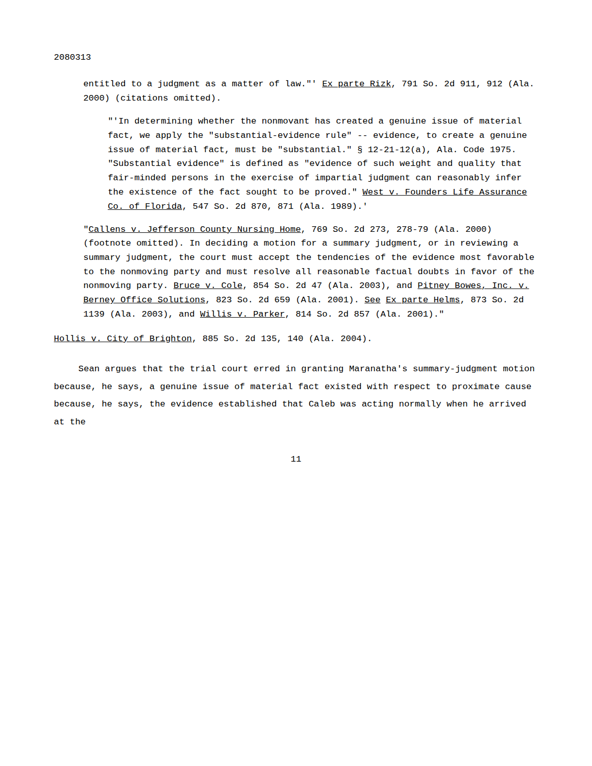2080313
entitled to a judgment as a matter of law."' Ex parte Rizk, 791 So. 2d 911, 912 (Ala. 2000) (citations omitted).
"'In determining whether the nonmovant has created a genuine issue of material fact, we apply the "substantial-evidence rule" -- evidence, to create a genuine issue of material fact, must be "substantial." § 12-21-12(a), Ala. Code 1975. "Substantial evidence" is defined as "evidence of such weight and quality that fair-minded persons in the exercise of impartial judgment can reasonably infer the existence of the fact sought to be proved." West v. Founders Life Assurance Co. of Florida, 547 So. 2d 870, 871 (Ala. 1989).'
"Callens v. Jefferson County Nursing Home, 769 So. 2d 273, 278-79 (Ala. 2000) (footnote omitted). In deciding a motion for a summary judgment, or in reviewing a summary judgment, the court must accept the tendencies of the evidence most favorable to the nonmoving party and must resolve all reasonable factual doubts in favor of the nonmoving party. Bruce v. Cole, 854 So. 2d 47 (Ala. 2003), and Pitney Bowes, Inc. v. Berney Office Solutions, 823 So. 2d 659 (Ala. 2001). See Ex parte Helms, 873 So. 2d 1139 (Ala. 2003), and Willis v. Parker, 814 So. 2d 857 (Ala. 2001)."
Hollis v. City of Brighton, 885 So. 2d 135, 140 (Ala. 2004).
Sean argues that the trial court erred in granting Maranatha's summary-judgment motion because, he says, a genuine issue of material fact existed with respect to proximate cause because, he says, the evidence established that Caleb was acting normally when he arrived at the
11